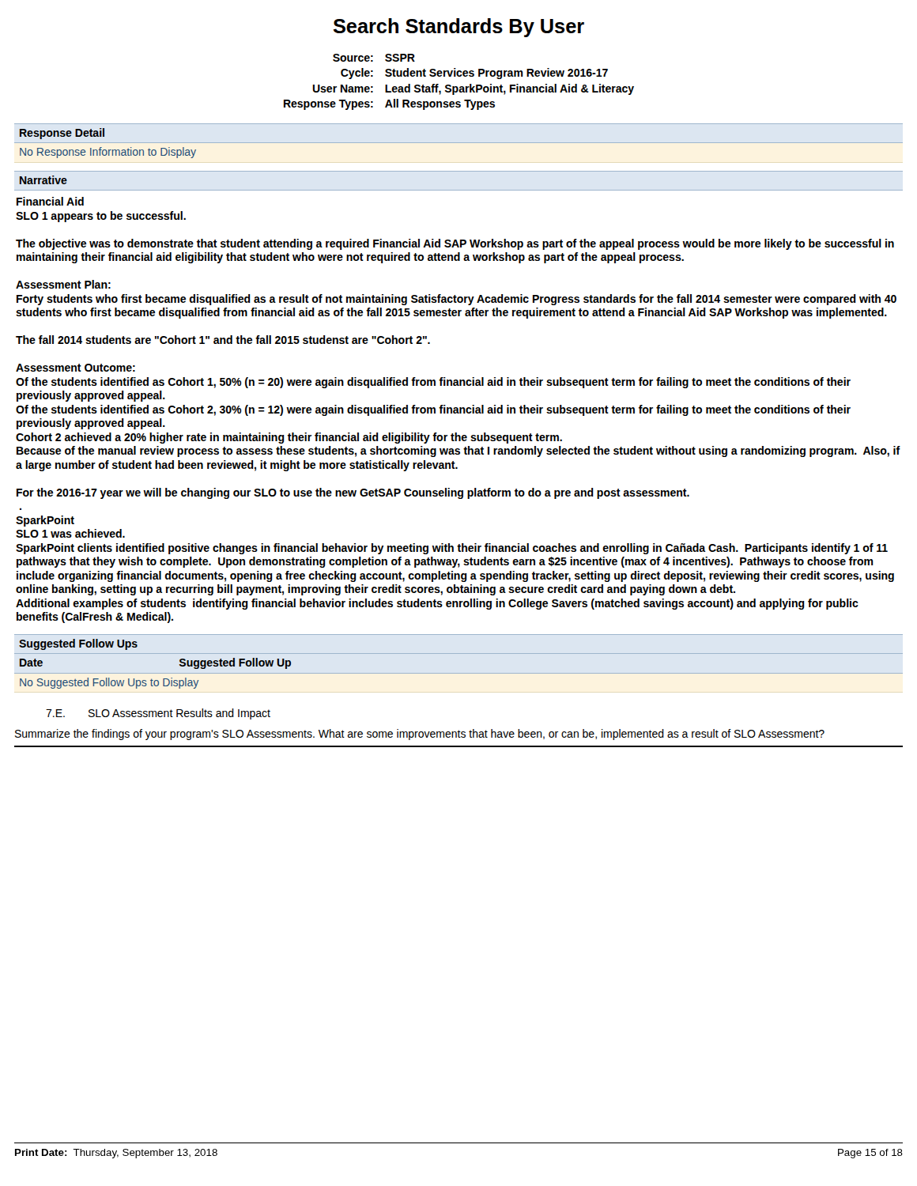Search Standards By User
| Source: | SSPR |
| Cycle: | Student Services Program Review 2016-17 |
| User Name: | Lead Staff, SparkPoint, Financial Aid & Literacy |
| Response Types: | All Responses Types |
Response Detail
No Response Information to Display
Narrative
Financial Aid SLO 1 appears to be successful. The objective was to demonstrate that student attending a required Financial Aid SAP Workshop as part of the appeal process would be more likely to be successful in maintaining their financial aid eligibility that student who were not required to attend a workshop as part of the appeal process. Assessment Plan: Forty students who first became disqualified as a result of not maintaining Satisfactory Academic Progress standards for the fall 2014 semester were compared with 40 students who first became disqualified from financial aid as of the fall 2015 semester after the requirement to attend a Financial Aid SAP Workshop was implemented. The fall 2014 students are "Cohort 1" and the fall 2015 studenst are "Cohort 2". Assessment Outcome: Of the students identified as Cohort 1, 50% (n = 20) were again disqualified from financial aid in their subsequent term for failing to meet the conditions of their previously approved appeal. Of the students identified as Cohort 2, 30% (n = 12) were again disqualified from financial aid in their subsequent term for failing to meet the conditions of their previously approved appeal. Cohort 2 achieved a 20% higher rate in maintaining their financial aid eligibility for the subsequent term. Because of the manual review process to assess these students, a shortcoming was that I randomly selected the student without using a randomizing program. Also, if a large number of student had been reviewed, it might be more statistically relevant. For the 2016-17 year we will be changing our SLO to use the new GetSAP Counseling platform to do a pre and post assessment. . SparkPoint SLO 1 was achieved. SparkPoint clients identified positive changes in financial behavior by meeting with their financial coaches and enrolling in Cañada Cash. Participants identify 1 of 11 pathways that they wish to complete. Upon demonstrating completion of a pathway, students earn a $25 incentive (max of 4 incentives). Pathways to choose from include organizing financial documents, opening a free checking account, completing a spending tracker, setting up direct deposit, reviewing their credit scores, using online banking, setting up a recurring bill payment, improving their credit scores, obtaining a secure credit card and paying down a debt. Additional examples of students identifying financial behavior includes students enrolling in College Savers (matched savings account) and applying for public benefits (CalFresh & Medical).
Suggested Follow Ups
| Date | Suggested Follow Up | | |
| --- | --- | --- | --- |
| No Suggested Follow Ups to Display |
7.E. SLO Assessment Results and Impact
Summarize the findings of your program's SLO Assessments. What are some improvements that have been, or can be, implemented as a result of SLO Assessment?
Print Date: Thursday, September 13, 2018
Page 15 of 18